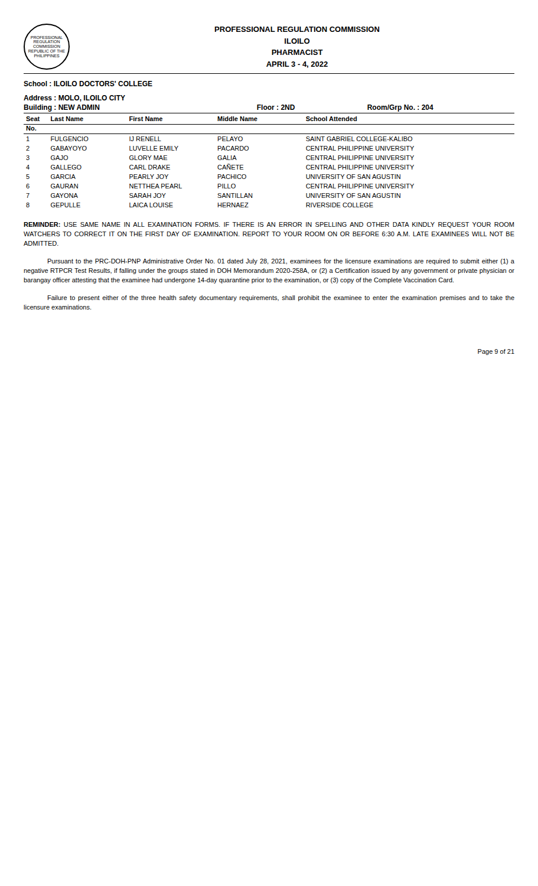PROFESSIONAL
REGULATION
COMMISSION
REPUBLIC OF THE PHILIPPINES
PROFESSIONAL REGULATION COMMISSION
ILOILO
PHARMACIST
APRIL 3 - 4, 2022
School : ILOILO DOCTORS' COLLEGE
Address : MOLO, ILOILO CITY
Building : NEW ADMIN
Floor : 2ND
Room/Grp No. : 204
| Seat | Last Name | First Name | Middle Name | School Attended |
| --- | --- | --- | --- | --- |
| No. | | | | |
| 1 | FULGENCIO | IJ RENELL | PELAYO | SAINT GABRIEL COLLEGE-KALIBO |
| 2 | GABAYOYO | LUVELLE EMILY | PACARDO | CENTRAL PHILIPPINE UNIVERSITY |
| 3 | GAJO | GLORY MAE | GALIA | CENTRAL PHILIPPINE UNIVERSITY |
| 4 | GALLEGO | CARL DRAKE | CAÑETE | CENTRAL PHILIPPINE UNIVERSITY |
| 5 | GARCIA | PEARLY JOY | PACHICO | UNIVERSITY OF SAN AGUSTIN |
| 6 | GAURAN | NETTHEA PEARL | PILLO | CENTRAL PHILIPPINE UNIVERSITY |
| 7 | GAYONA | SARAH JOY | SANTILLAN | UNIVERSITY OF SAN AGUSTIN |
| 8 | GEPULLE | LAICA LOUISE | HERNAEZ | RIVERSIDE COLLEGE |
REMINDER: USE SAME NAME IN ALL EXAMINATION FORMS. IF THERE IS AN ERROR IN SPELLING AND OTHER DATA KINDLY REQUEST YOUR ROOM WATCHERS TO CORRECT IT ON THE FIRST DAY OF EXAMINATION. REPORT TO YOUR ROOM ON OR BEFORE 6:30 A.M. LATE EXAMINEES WILL NOT BE ADMITTED.
Pursuant to the PRC-DOH-PNP Administrative Order No. 01 dated July 28, 2021, examinees for the licensure examinations are required to submit either (1) a negative RTPCR Test Results, if falling under the groups stated in DOH Memorandum 2020-258A, or (2) a Certification issued by any government or private physician or barangay officer attesting that the examinee had undergone 14-day quarantine prior to the examination, or (3) copy of the Complete Vaccination Card.
Failure to present either of the three health safety documentary requirements, shall prohibit the examinee to enter the examination premises and to take the licensure examinations.
Page 9 of 21